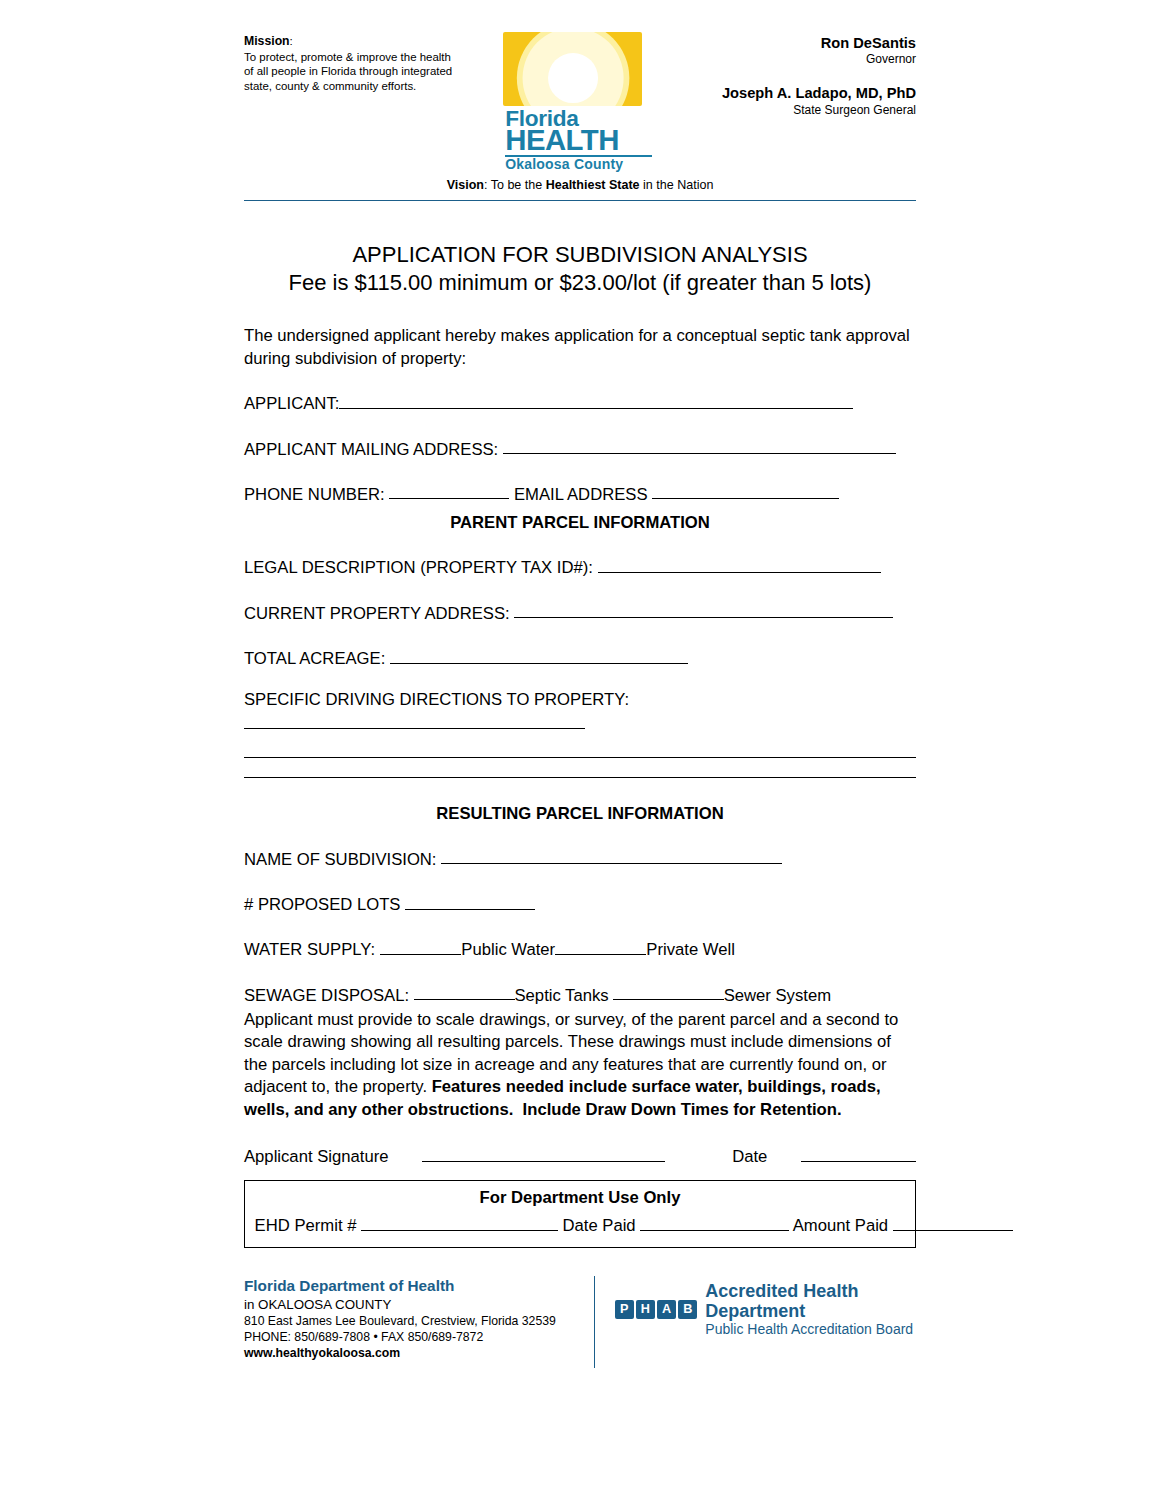Mission:
To protect, promote & improve the health of all people in Florida through integrated state, county & community efforts.
Florida HEALTH Okaloosa County
Ron DeSantis
Governor
Joseph A. Ladapo, MD, PhD
State Surgeon General
Vision: To be the Healthiest State in the Nation
APPLICATION FOR SUBDIVISION ANALYSIS Fee is $115.00 minimum or $23.00/lot (if greater than 5 lots)
The undersigned applicant hereby makes application for a conceptual septic tank approval during subdivision of property:
APPLICANT:
APPLICANT MAILING ADDRESS:
PHONE NUMBER: EMAIL ADDRESS
PARENT PARCEL INFORMATION
LEGAL DESCRIPTION (PROPERTY TAX ID#):
CURRENT PROPERTY ADDRESS:
TOTAL ACREAGE:
SPECIFIC DRIVING DIRECTIONS TO PROPERTY:
RESULTING PARCEL INFORMATION
NAME OF SUBDIVISION:
# PROPOSED LOTS
WATER SUPPLY: Public Water Private Well
SEWAGE DISPOSAL: Septic Tanks Sewer System
Applicant must provide to scale drawings, or survey, of the parent parcel and a second to scale drawing showing all resulting parcels. These drawings must include dimensions of the parcels including lot size in acreage and any features that are currently found on, or adjacent to, the property. Features needed include surface water, buildings, roads, wells, and any other obstructions. Include Draw Down Times for Retention.
Applicant Signature Date
For Department Use Only
EHD Permit # Date Paid Amount Paid
Florida Department of Health
in OKALOOSA COUNTY
810 East James Lee Boulevard, Crestview, Florida 32539
PHONE: 850/689-7808 • FAX 850/689-7872
www.healthyokaloosa.com
PHAB
Accredited Health Department
Public Health Accreditation Board